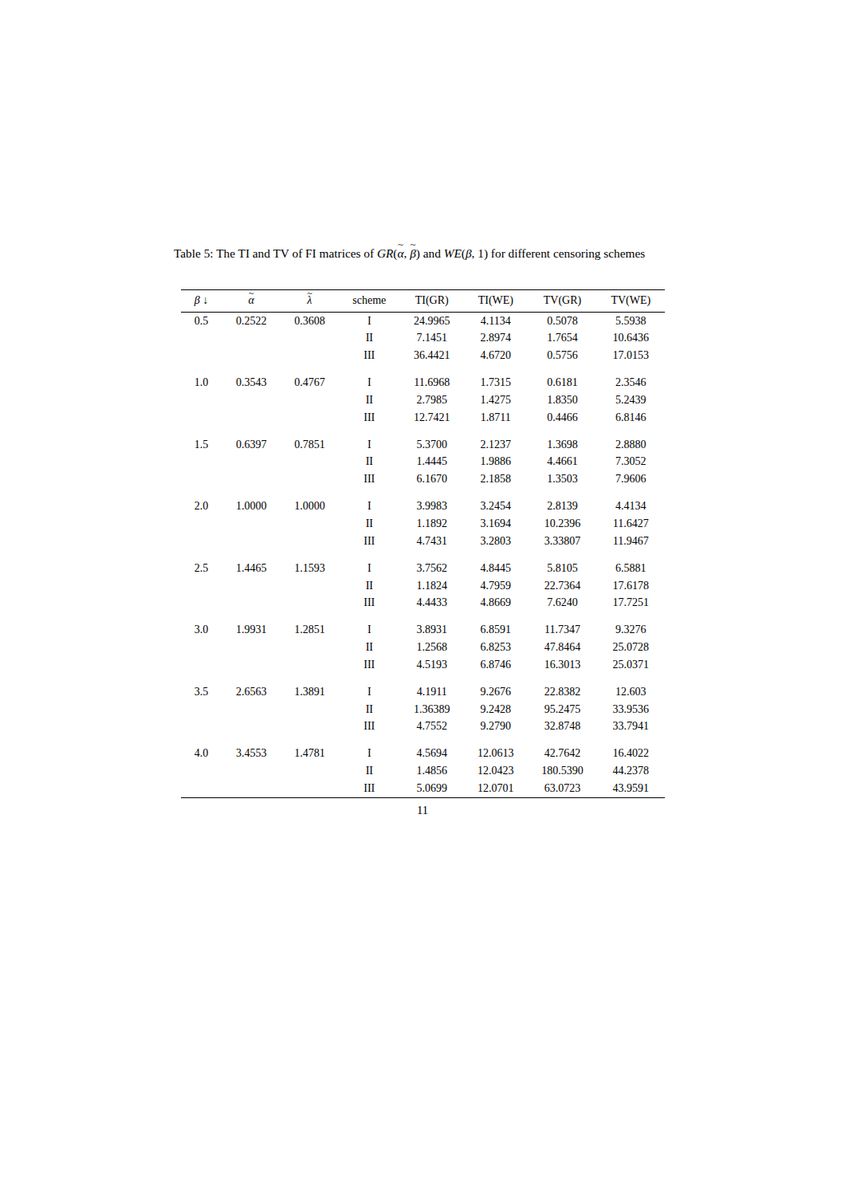Table 5: The TI and TV of FI matrices of GR(~α, ~β) and WE(β, 1) for different censoring schemes
| β ↓ | ~ α | ~ λ | scheme | TI(GR) | TI(WE) | TV(GR) | TV(WE) |
| --- | --- | --- | --- | --- | --- | --- | --- |
| 0.5 | 0.2522 | 0.3608 | I | 24.9965 | 4.1134 | 0.5078 | 5.5938 |
| | | | II | 7.1451 | 2.8974 | 1.7654 | 10.6436 |
| | | | III | 36.4421 | 4.6720 | 0.5756 | 17.0153 |
| 1.0 | 0.3543 | 0.4767 | I | 11.6968 | 1.7315 | 0.6181 | 2.3546 |
| | | | II | 2.7985 | 1.4275 | 1.8350 | 5.2439 |
| | | | III | 12.7421 | 1.8711 | 0.4466 | 6.8146 |
| 1.5 | 0.6397 | 0.7851 | I | 5.3700 | 2.1237 | 1.3698 | 2.8880 |
| | | | II | 1.4445 | 1.9886 | 4.4661 | 7.3052 |
| | | | III | 6.1670 | 2.1858 | 1.3503 | 7.9606 |
| 2.0 | 1.0000 | 1.0000 | I | 3.9983 | 3.2454 | 2.8139 | 4.4134 |
| | | | II | 1.1892 | 3.1694 | 10.2396 | 11.6427 |
| | | | III | 4.7431 | 3.2803 | 3.33807 | 11.9467 |
| 2.5 | 1.4465 | 1.1593 | I | 3.7562 | 4.8445 | 5.8105 | 6.5881 |
| | | | II | 1.1824 | 4.7959 | 22.7364 | 17.6178 |
| | | | III | 4.4433 | 4.8669 | 7.6240 | 17.7251 |
| 3.0 | 1.9931 | 1.2851 | I | 3.8931 | 6.8591 | 11.7347 | 9.3276 |
| | | | II | 1.2568 | 6.8253 | 47.8464 | 25.0728 |
| | | | III | 4.5193 | 6.8746 | 16.3013 | 25.0371 |
| 3.5 | 2.6563 | 1.3891 | I | 4.1911 | 9.2676 | 22.8382 | 12.603 |
| | | | II | 1.36389 | 9.2428 | 95.2475 | 33.9536 |
| | | | III | 4.7552 | 9.2790 | 32.8748 | 33.7941 |
| 4.0 | 3.4553 | 1.4781 | I | 4.5694 | 12.0613 | 42.7642 | 16.4022 |
| | | | II | 1.4856 | 12.0423 | 180.5390 | 44.2378 |
| | | | III | 5.0699 | 12.0701 | 63.0723 | 43.9591 |
11